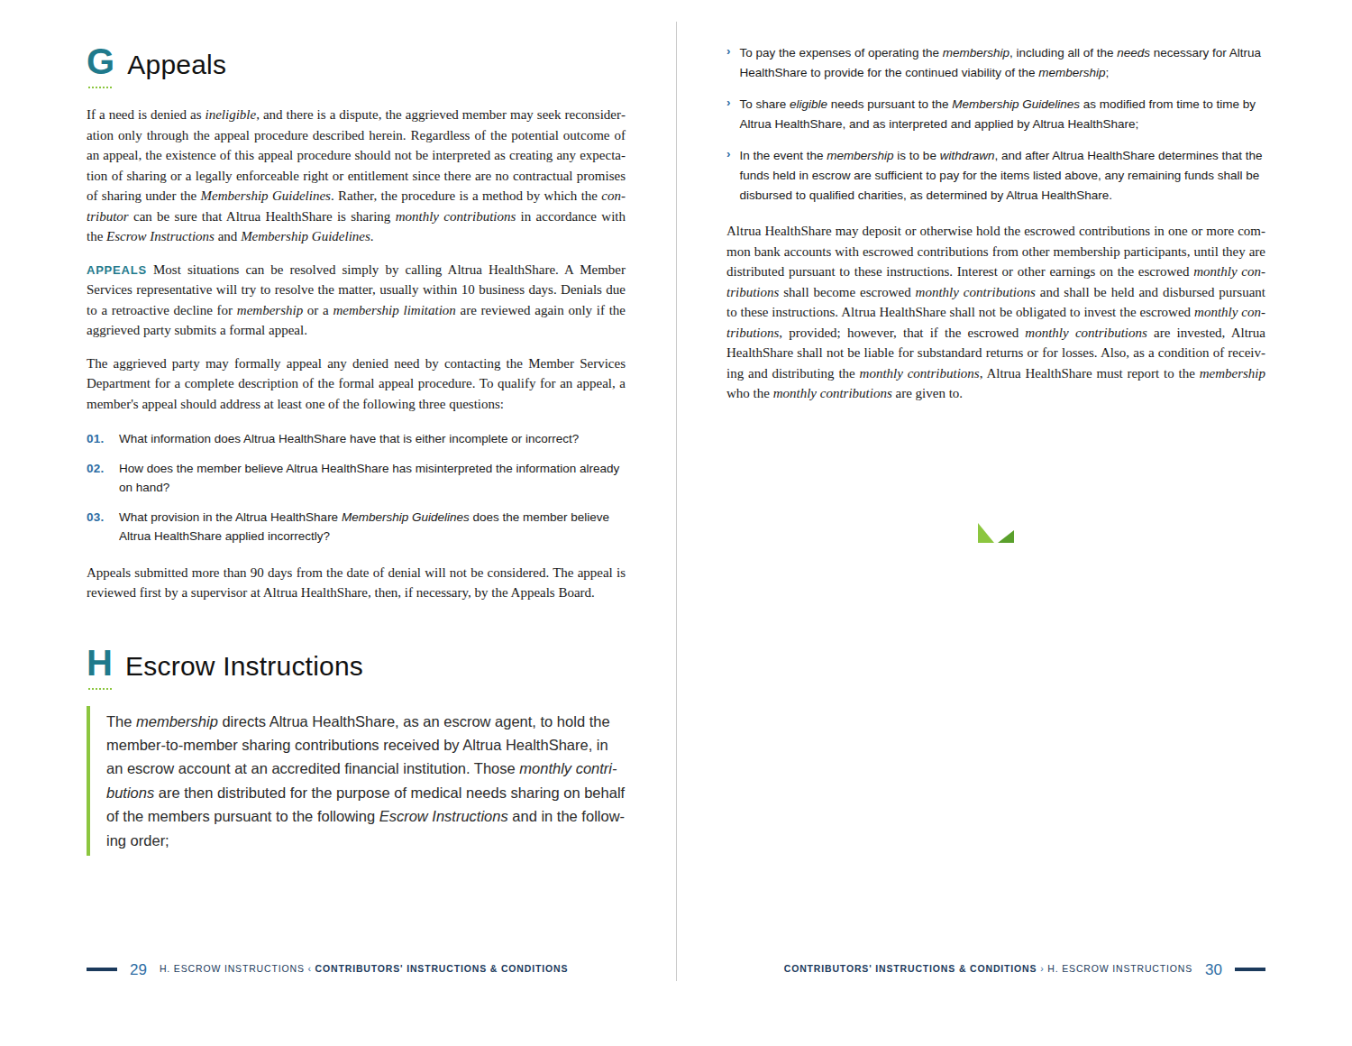GAppeals
If a need is denied as ineligible, and there is a dispute, the aggrieved member may seek reconsideration only through the appeal procedure described herein. Regardless of the potential outcome of an appeal, the existence of this appeal procedure should not be interpreted as creating any expectation of sharing or a legally enforceable right or entitlement since there are no contractual promises of sharing under the Membership Guidelines. Rather, the procedure is a method by which the contributor can be sure that Altrua HealthShare is sharing monthly contributions in accordance with the Escrow Instructions and Membership Guidelines.
APPEALS Most situations can be resolved simply by calling Altrua HealthShare. A Member Services representative will try to resolve the matter, usually within 10 business days. Denials due to a retroactive decline for membership or a membership limitation are reviewed again only if the aggrieved party submits a formal appeal.
The aggrieved party may formally appeal any denied need by contacting the Member Services Department for a complete description of the formal appeal procedure. To qualify for an appeal, a member's appeal should address at least one of the following three questions:
01. What information does Altrua HealthShare have that is either incomplete or incorrect?
02. How does the member believe Altrua HealthShare has misinterpreted the information already on hand?
03. What provision in the Altrua HealthShare Membership Guidelines does the member believe Altrua HealthShare applied incorrectly?
Appeals submitted more than 90 days from the date of denial will not be considered. The appeal is reviewed first by a supervisor at Altrua HealthShare, then, if necessary, by the Appeals Board.
HEscrow Instructions
The membership directs Altrua HealthShare, as an escrow agent, to hold the member-to-member sharing contributions received by Altrua HealthShare, in an escrow account at an accredited financial institution. Those monthly contributions are then distributed for the purpose of medical needs sharing on behalf of the members pursuant to the following Escrow Instructions and in the following order;
29 H. Escrow Instructions ‹ Contributors' Instructions & Conditions
To pay the expenses of operating the membership, including all of the needs necessary for Altrua HealthShare to provide for the continued viability of the membership;
To share eligible needs pursuant to the Membership Guidelines as modified from time to time by Altrua HealthShare, and as interpreted and applied by Altrua HealthShare;
In the event the membership is to be withdrawn, and after Altrua HealthShare determines that the funds held in escrow are sufficient to pay for the items listed above, any remaining funds shall be disbursed to qualified charities, as determined by Altrua HealthShare.
Altrua HealthShare may deposit or otherwise hold the escrowed contributions in one or more common bank accounts with escrowed contributions from other membership participants, until they are distributed pursuant to these instructions. Interest or other earnings on the escrowed monthly contributions shall become escrowed monthly contributions and shall be held and disbursed pursuant to these instructions. Altrua HealthShare shall not be obligated to invest the escrowed monthly contributions, provided; however, that if the escrowed monthly contributions are invested, Altrua HealthShare shall not be liable for substandard returns or for losses. Also, as a condition of receiving and distributing the monthly contributions, Altrua HealthShare must report to the membership who the monthly contributions are given to.
Contributors' Instructions & Conditions › H. Escrow Instructions 30